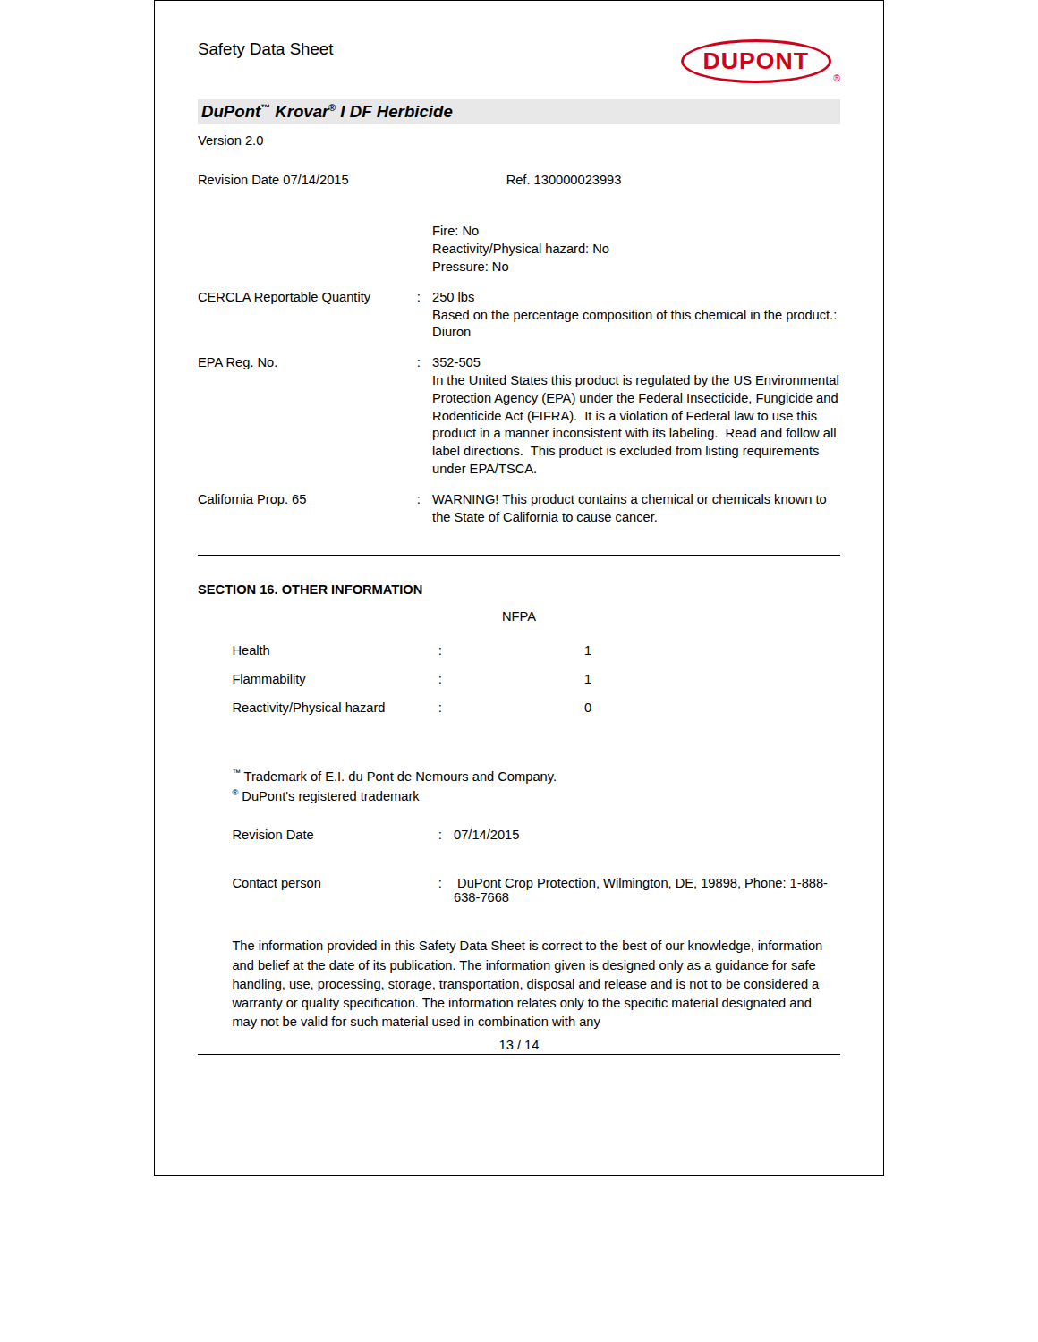Safety Data Sheet
DUPONT®
DuPont™ Krovar® I DF Herbicide
Version 2.0
Revision Date 07/14/2015
Ref. 130000023993
| | | Fire: No Reactivity/Physical hazard: No Pressure: No |
| CERCLA Reportable Quantity | : | 250 lbs Based on the percentage composition of this chemical in the product.: Diuron |
| EPA Reg. No. | : | 352-505 In the United States this product is regulated by the US Environmental Protection Agency (EPA) under the Federal Insecticide, Fungicide and Rodenticide Act (FIFRA). It is a violation of Federal law to use this product in a manner inconsistent with its labeling. Read and follow all label directions. This product is excluded from listing requirements under EPA/TSCA. |
| California Prop. 65 | : | WARNING! This product contains a chemical or chemicals known to the State of California to cause cancer. |
SECTION 16. OTHER INFORMATION
NFPA
| Health | : | 1 |
| Flammability | : | 1 |
| Reactivity/Physical hazard | : | 0 |
™ Trademark of E.I. du Pont de Nemours and Company.
® DuPont's registered trademark
| Revision Date | : | 07/14/2015 |
| Contact person | : | DuPont Crop Protection, Wilmington, DE, 19898, Phone: 1-888-638-7668 |
The information provided in this Safety Data Sheet is correct to the best of our knowledge, information and belief at the date of its publication. The information given is designed only as a guidance for safe handling, use, processing, storage, transportation, disposal and release and is not to be considered a warranty or quality specification. The information relates only to the specific material designated and may not be valid for such material used in combination with any
13 / 14